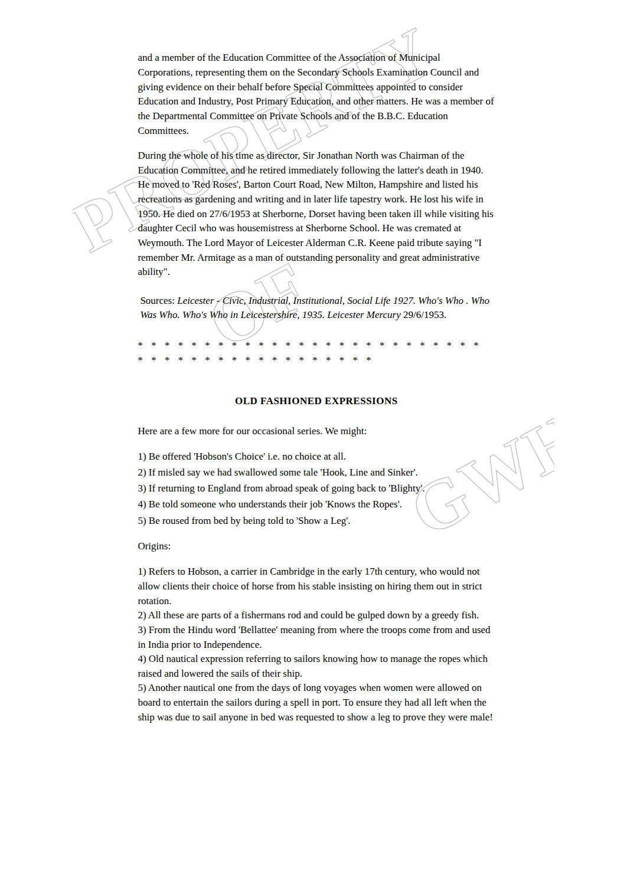PROPERTY OF GWHS
and a member of the Education Committee of the Association of Municipal Corporations, representing them on the Secondary Schools Examination Council and giving evidence on their behalf before Special Committees appointed to consider Education and Industry, Post Primary Education, and other matters. He was a member of the Departmental Committee on Private Schools and of the B.B.C. Education Committees.
During the whole of his time as director, Sir Jonathan North was Chairman of the Education Committee, and he retired immediately following the latter's death in 1940. He moved to 'Red Roses', Barton Court Road, New Milton, Hampshire and listed his recreations as gardening and writing and in later life tapestry work. He lost his wife in 1950. He died on 27/6/1953 at Sherborne, Dorset having been taken ill while visiting his daughter Cecil who was housemistress at Sherborne School. He was cremated at Weymouth. The Lord Mayor of Leicester Alderman C.R. Keene paid tribute saying "I remember Mr. Armitage as a man of outstanding personality and great administrative ability".
Sources: Leicester - Civic, Industrial, Institutional, Social Life 1927. Who's Who . Who Was Who. Who's Who in Leicestershire, 1935. Leicester Mercury 29/6/1953.
* * * * * * * * * * * * * * * * * * * * * * * * * * * * * * * * * * * * * * * * * * * *
OLD FASHIONED EXPRESSIONS
Here are a few more for our occasional series. We might:
1) Be offered 'Hobson's Choice' i.e. no choice at all.
2) If misled say we had swallowed some tale 'Hook, Line and Sinker'.
3) If returning to England from abroad speak of going back to 'Blighty'.
4) Be told someone who understands their job 'Knows the Ropes'.
5) Be roused from bed by being told to 'Show a Leg'.
Origins:
1) Refers to Hobson, a carrier in Cambridge in the early 17th century, who would not allow clients their choice of horse from his stable insisting on hiring them out in strict rotation.
2) All these are parts of a fishermans rod and could be gulped down by a greedy fish.
3) From the Hindu word 'Bellattee' meaning from where the troops come from and used in India prior to Independence.
4) Old nautical expression referring to sailors knowing how to manage the ropes which raised and lowered the sails of their ship.
5) Another nautical one from the days of long voyages when women were allowed on board to entertain the sailors during a spell in port. To ensure they had all left when the ship was due to sail anyone in bed was requested to show a leg to prove they were male!